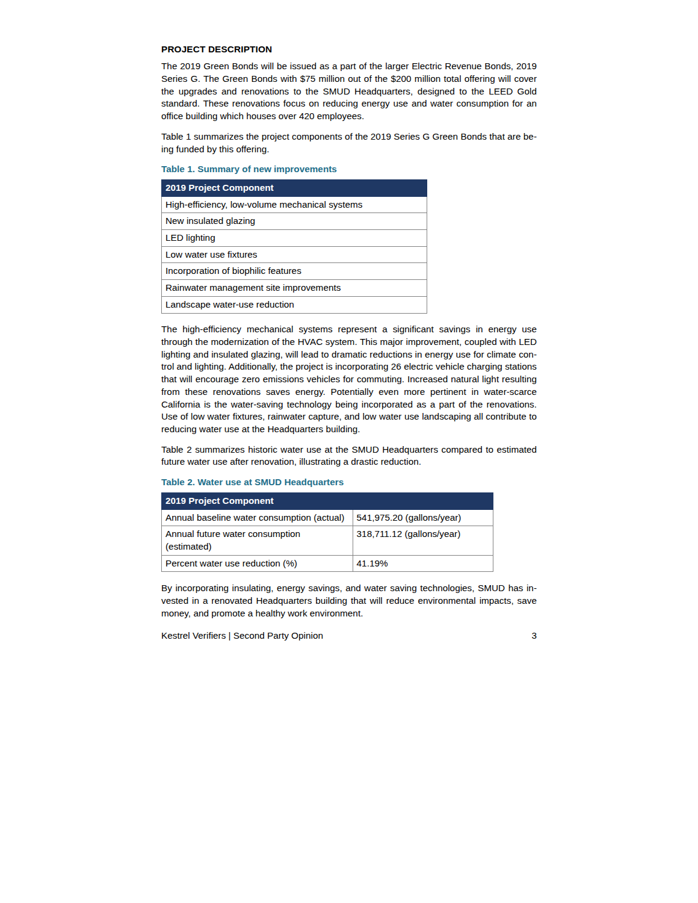PROJECT DESCRIPTION
The 2019 Green Bonds will be issued as a part of the larger Electric Revenue Bonds, 2019 Series G. The Green Bonds with $75 million out of the $200 million total offering will cover the upgrades and renovations to the SMUD Headquarters, designed to the LEED Gold standard. These renovations focus on reducing energy use and water consumption for an office building which houses over 420 employees.
Table 1 summarizes the project components of the 2019 Series G Green Bonds that are being funded by this offering.
Table 1. Summary of new improvements
| 2019 Project Component |
| --- |
| High-efficiency, low-volume mechanical systems |
| New insulated glazing |
| LED lighting |
| Low water use fixtures |
| Incorporation of biophilic features |
| Rainwater management site improvements |
| Landscape water-use reduction |
The high-efficiency mechanical systems represent a significant savings in energy use through the modernization of the HVAC system. This major improvement, coupled with LED lighting and insulated glazing, will lead to dramatic reductions in energy use for climate control and lighting. Additionally, the project is incorporating 26 electric vehicle charging stations that will encourage zero emissions vehicles for commuting. Increased natural light resulting from these renovations saves energy. Potentially even more pertinent in water-scarce California is the water-saving technology being incorporated as a part of the renovations. Use of low water fixtures, rainwater capture, and low water use landscaping all contribute to reducing water use at the Headquarters building.
Table 2 summarizes historic water use at the SMUD Headquarters compared to estimated future water use after renovation, illustrating a drastic reduction.
Table 2. Water use at SMUD Headquarters
| 2019 Project Component | |
| --- | --- |
| Annual baseline water consumption (actual) | 541,975.20 (gallons/year) |
| Annual future water consumption (estimated) | 318,711.12 (gallons/year) |
| Percent water use reduction (%) | 41.19% |
By incorporating insulating, energy savings, and water saving technologies, SMUD has invested in a renovated Headquarters building that will reduce environmental impacts, save money, and promote a healthy work environment.
Kestrel Verifiers | Second Party Opinion 3